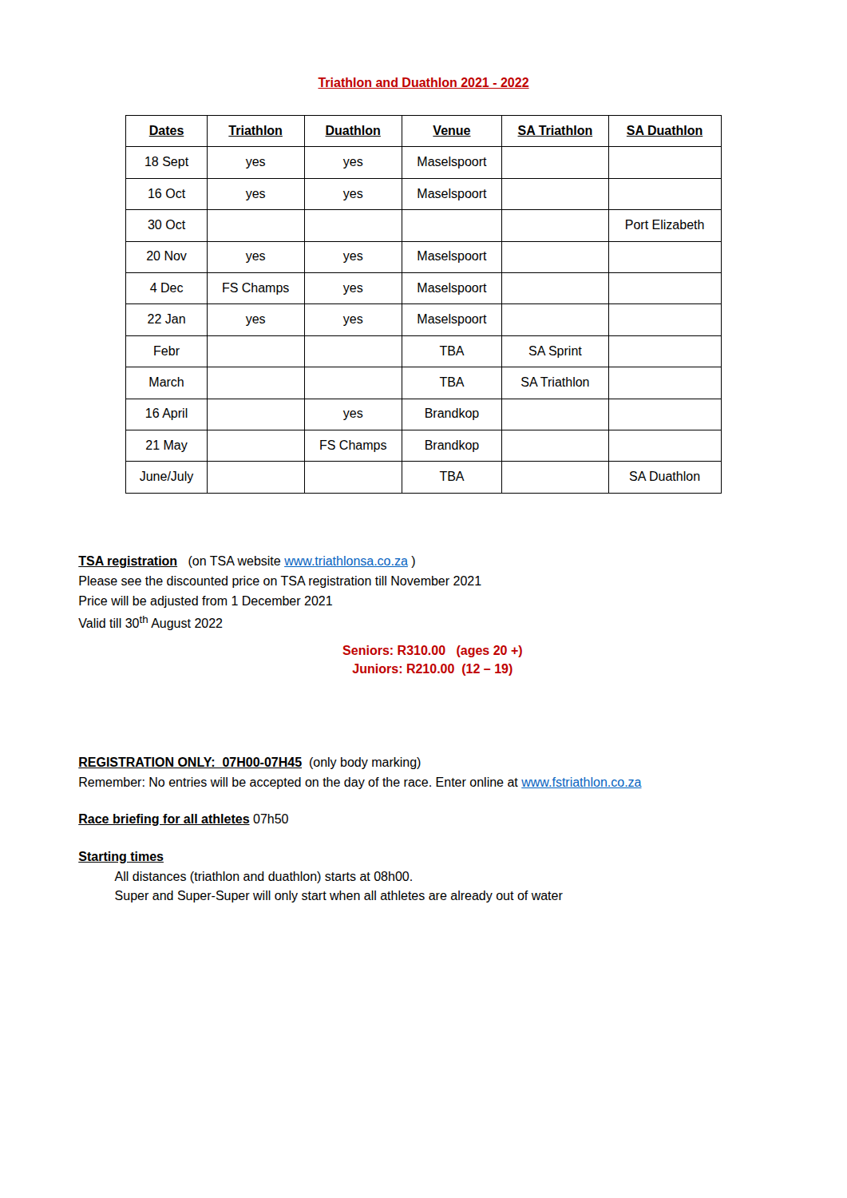Triathlon and Duathlon 2021 - 2022
| Dates | Triathlon | Duathlon | Venue | SA Triathlon | SA Duathlon |
| --- | --- | --- | --- | --- | --- |
| 18 Sept | yes | yes | Maselspoort | | |
| 16 Oct | yes | yes | Maselspoort | | |
| 30 Oct | | | | | Port Elizabeth |
| 20 Nov | yes | yes | Maselspoort | | |
| 4 Dec | FS Champs | yes | Maselspoort | | |
| 22 Jan | yes | yes | Maselspoort | | |
| Febr | | | TBA | SA Sprint | |
| March | | | TBA | SA Triathlon | |
| 16 April | | yes | Brandkop | | |
| 21 May | | FS Champs | Brandkop | | |
| June/July | | | TBA | | SA Duathlon |
TSA registration (on TSA website www.triathlonsa.co.za )
Please see the discounted price on TSA registration till November 2021
Price will be adjusted from 1 December 2021
Valid till 30th August 2022
Seniors: R310.00 (ages 20 +)
Juniors: R210.00 (12 – 19)
REGISTRATION ONLY: 07H00-07H45 (only body marking)
Remember: No entries will be accepted on the day of the race. Enter online at www.fstriathlon.co.za
Race briefing for all athletes 07h50
Starting times
All distances (triathlon and duathlon) starts at 08h00.
Super and Super-Super will only start when all athletes are already out of water